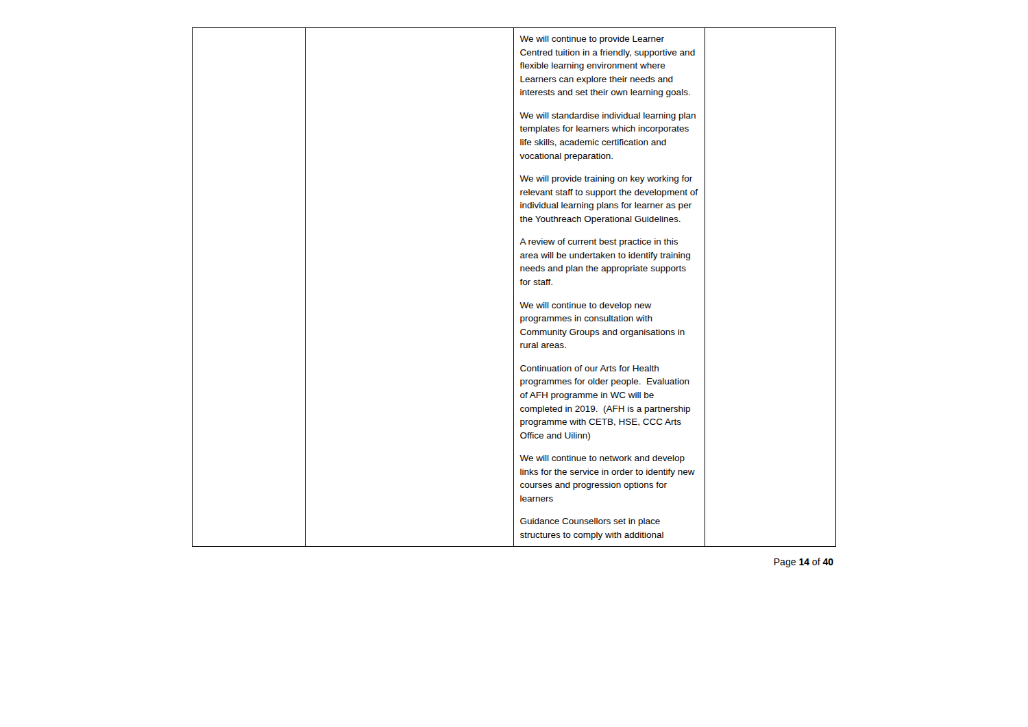| | | We will continue to provide Learner Centred tuition in a friendly, supportive and flexible learning environment where Learners can explore their needs and interests and set their own learning goals. We will standardise individual learning plan templates for learners which incorporates life skills, academic certification and vocational preparation. We will provide training on key working for relevant staff to support the development of individual learning plans for learner as per the Youthreach Operational Guidelines. A review of current best practice in this area will be undertaken to identify training needs and plan the appropriate supports for staff. We will continue to develop new programmes in consultation with Community Groups and organisations in rural areas. Continuation of our Arts for Health programmes for older people. Evaluation of AFH programme in WC will be completed in 2019. (AFH is a partnership programme with CETB, HSE, CCC Arts Office and Uilinn) We will continue to network and develop links for the service in order to identify new courses and progression options for learners Guidance Counsellors set in place structures to comply with additional | |
Page 14 of 40